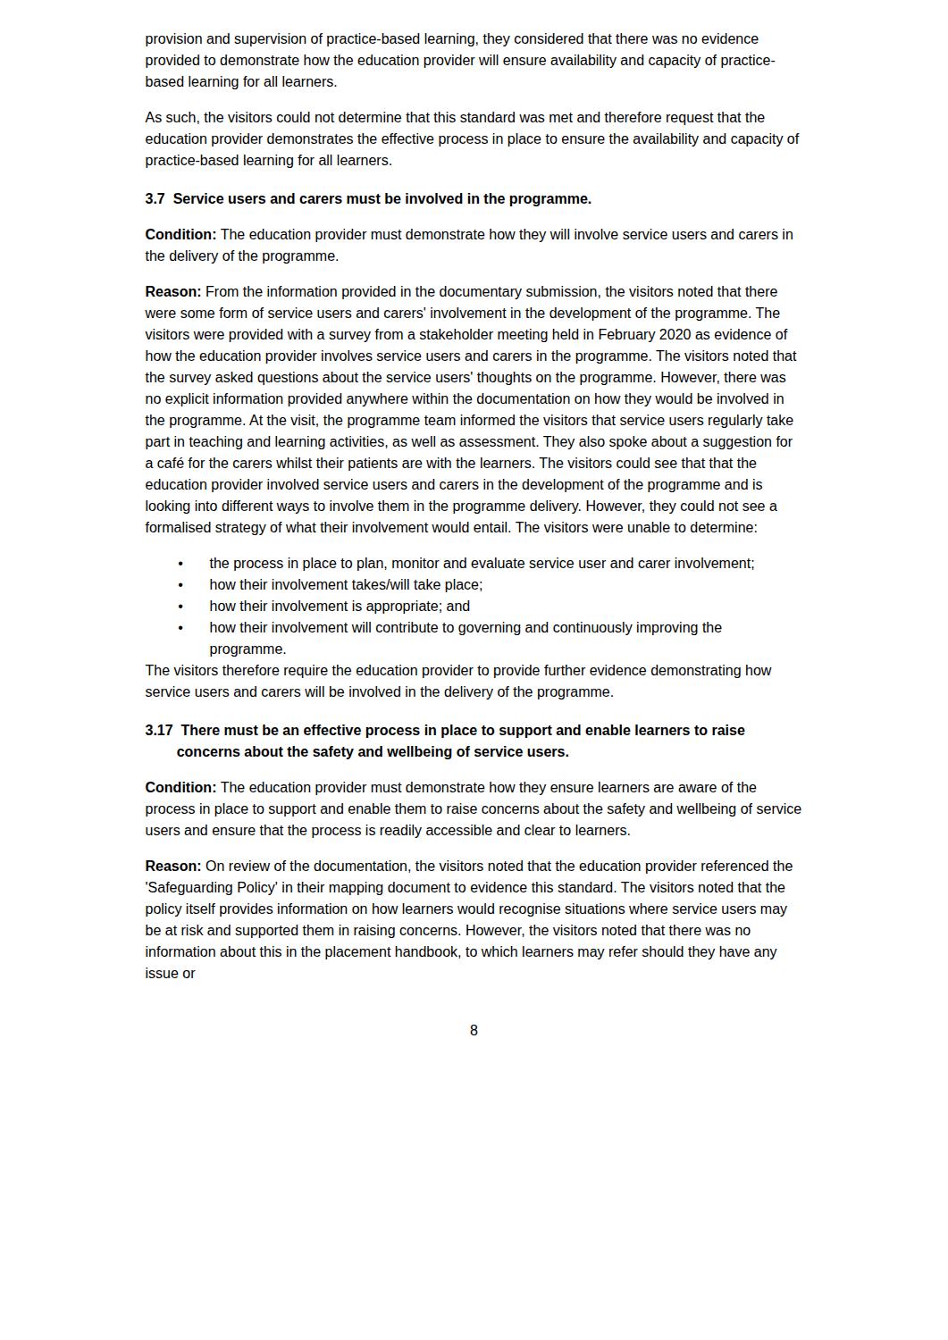provision and supervision of practice-based learning, they considered that there was no evidence provided to demonstrate how the education provider will ensure availability and capacity of practice-based learning for all learners.
As such, the visitors could not determine that this standard was met and therefore request that the education provider demonstrates the effective process in place to ensure the availability and capacity of practice-based learning for all learners.
3.7 Service users and carers must be involved in the programme.
Condition: The education provider must demonstrate how they will involve service users and carers in the delivery of the programme.
Reason: From the information provided in the documentary submission, the visitors noted that there were some form of service users and carers' involvement in the development of the programme. The visitors were provided with a survey from a stakeholder meeting held in February 2020 as evidence of how the education provider involves service users and carers in the programme. The visitors noted that the survey asked questions about the service users' thoughts on the programme. However, there was no explicit information provided anywhere within the documentation on how they would be involved in the programme. At the visit, the programme team informed the visitors that service users regularly take part in teaching and learning activities, as well as assessment. They also spoke about a suggestion for a café for the carers whilst their patients are with the learners. The visitors could see that that the education provider involved service users and carers in the development of the programme and is looking into different ways to involve them in the programme delivery. However, they could not see a formalised strategy of what their involvement would entail. The visitors were unable to determine:
the process in place to plan, monitor and evaluate service user and carer involvement;
how their involvement takes/will take place;
how their involvement is appropriate; and
how their involvement will contribute to governing and continuously improving the programme.
The visitors therefore require the education provider to provide further evidence demonstrating how service users and carers will be involved in the delivery of the programme.
3.17 There must be an effective process in place to support and enable learners to raise concerns about the safety and wellbeing of service users.
Condition: The education provider must demonstrate how they ensure learners are aware of the process in place to support and enable them to raise concerns about the safety and wellbeing of service users and ensure that the process is readily accessible and clear to learners.
Reason: On review of the documentation, the visitors noted that the education provider referenced the 'Safeguarding Policy' in their mapping document to evidence this standard. The visitors noted that the policy itself provides information on how learners would recognise situations where service users may be at risk and supported them in raising concerns. However, the visitors noted that there was no information about this in the placement handbook, to which learners may refer should they have any issue or
8